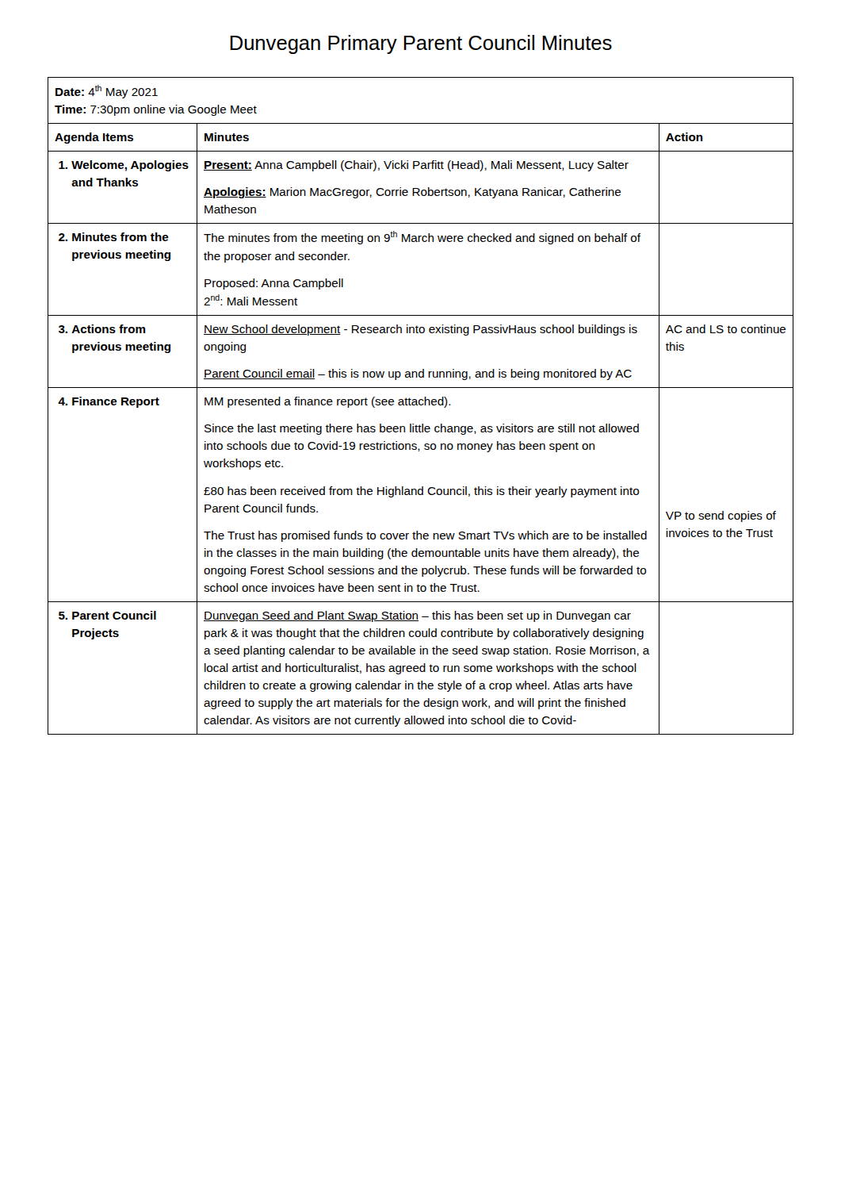Dunvegan Primary Parent Council Minutes
| Date: 4 th May 2021 Time: 7:30pm online via Google Meet |
| Agenda Items | Minutes | Action |
| Welcome, Apologies and Thanks | Present: Anna Campbell (Chair), Vicki Parfitt (Head), Mali Messent, Lucy Salter Apologies: Marion MacGregor, Corrie Robertson, Katyana Ranicar, Catherine Matheson | |
| Minutes from the previous meeting | The minutes from the meeting on 9 th March were checked and signed on behalf of the proposer and seconder. Proposed: Anna Campbell 2 nd : Mali Messent | |
| Actions from previous meeting | New School development - Research into existing PassivHaus school buildings is ongoing Parent Council email – this is now up and running, and is being monitored by AC | AC and LS to continue this |
| Finance Report | MM presented a finance report (see attached). Since the last meeting there has been little change, as visitors are still not allowed into schools due to Covid-19 restrictions, so no money has been spent on workshops etc. £80 has been received from the Highland Council, this is their yearly payment into Parent Council funds. The Trust has promised funds to cover the new Smart TVs which are to be installed in the classes in the main building (the demountable units have them already), the ongoing Forest School sessions and the polycrub. These funds will be forwarded to school once invoices have been sent in to the Trust. | VP to send copies of invoices to the Trust |
| Parent Council Projects | Dunvegan Seed and Plant Swap Station – this has been set up in Dunvegan car park & it was thought that the children could contribute by collaboratively designing a seed planting calendar to be available in the seed swap station. Rosie Morrison, a local artist and horticulturalist, has agreed to run some workshops with the school children to create a growing calendar in the style of a crop wheel. Atlas arts have agreed to supply the art materials for the design work, and will print the finished calendar. As visitors are not currently allowed into school die to Covid- | |